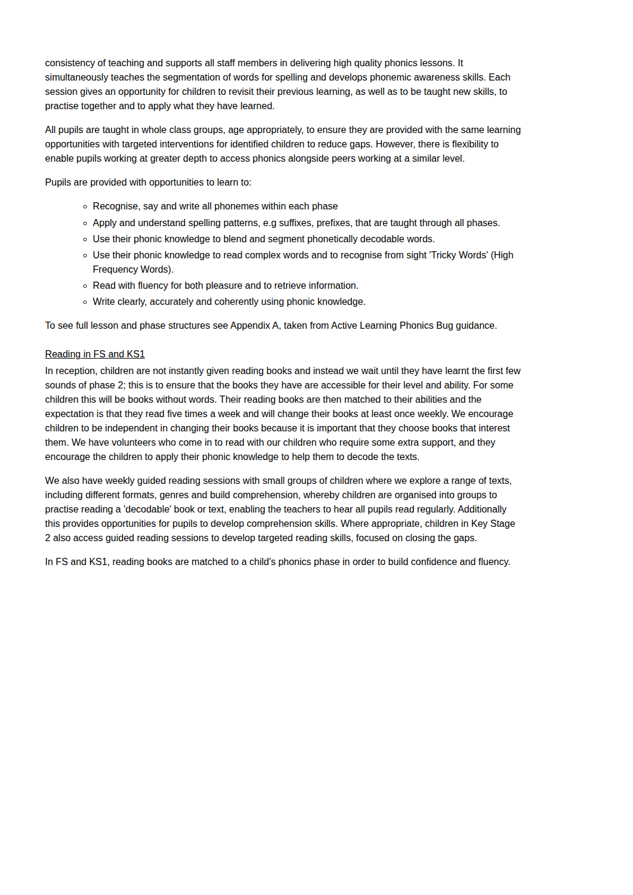consistency of teaching and supports all staff members in delivering high quality phonics lessons. It simultaneously teaches the segmentation of words for spelling and develops phonemic awareness skills. Each session gives an opportunity for children to revisit their previous learning, as well as to be taught new skills, to practise together and to apply what they have learned.
All pupils are taught in whole class groups, age appropriately, to ensure they are provided with the same learning opportunities with targeted interventions for identified children to reduce gaps. However, there is flexibility to enable pupils working at greater depth to access phonics alongside peers working at a similar level.
Pupils are provided with opportunities to learn to:
Recognise, say and write all phonemes within each phase
Apply and understand spelling patterns, e.g suffixes, prefixes, that are taught through all phases.
Use their phonic knowledge to blend and segment phonetically decodable words.
Use their phonic knowledge to read complex words and to recognise from sight 'Tricky Words' (High Frequency Words).
Read with fluency for both pleasure and to retrieve information.
Write clearly, accurately and coherently using phonic knowledge.
To see full lesson and phase structures see Appendix A, taken from Active Learning Phonics Bug guidance.
Reading in FS and KS1
In reception, children are not instantly given reading books and instead we wait until they have learnt the first few sounds of phase 2; this is to ensure that the books they have are accessible for their level and ability. For some children this will be books without words. Their reading books are then matched to their abilities and the expectation is that they read five times a week and will change their books at least once weekly. We encourage children to be independent in changing their books because it is important that they choose books that interest them. We have volunteers who come in to read with our children who require some extra support, and they encourage the children to apply their phonic knowledge to help them to decode the texts.
We also have weekly guided reading sessions with small groups of children where we explore a range of texts, including different formats, genres and build comprehension, whereby children are organised into groups to practise reading a 'decodable' book or text, enabling the teachers to hear all pupils read regularly. Additionally this provides opportunities for pupils to develop comprehension skills. Where appropriate, children in Key Stage 2 also access guided reading sessions to develop targeted reading skills, focused on closing the gaps.
In FS and KS1, reading books are matched to a child's phonics phase in order to build confidence and fluency.